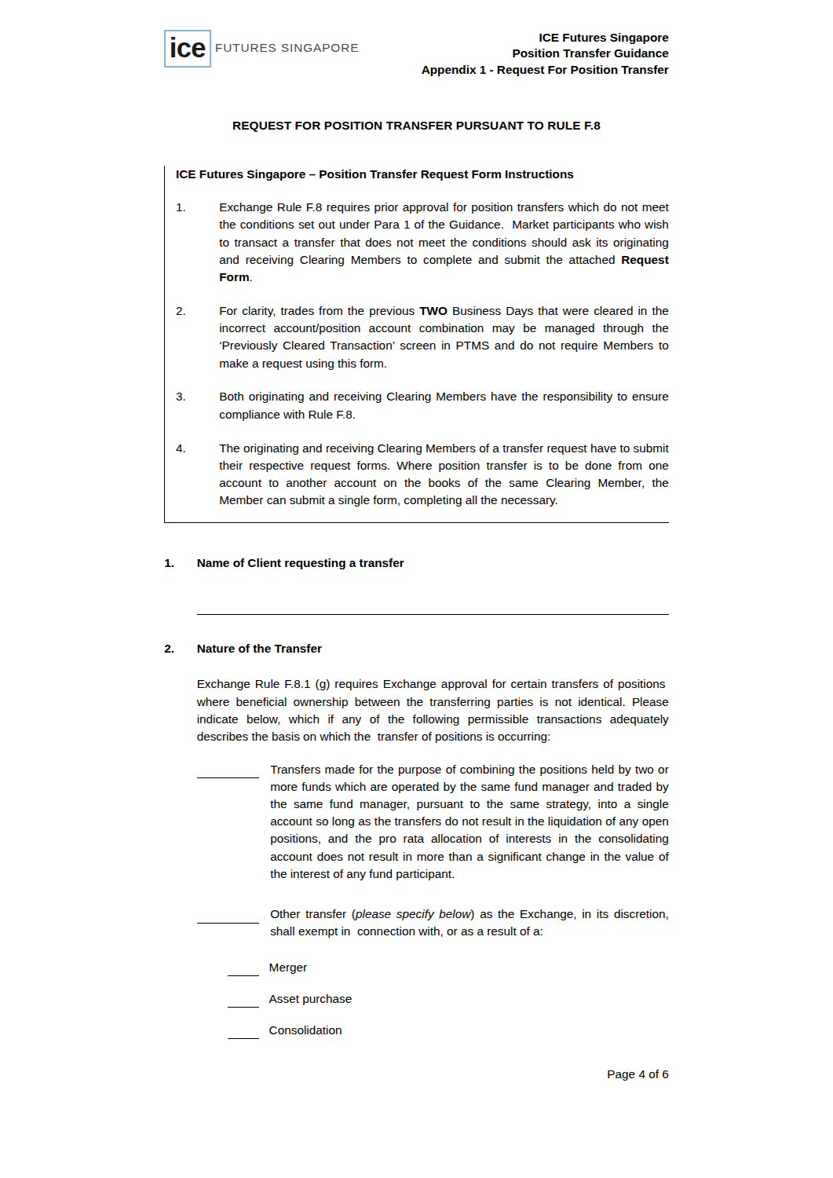ice FUTURES SINGAPORE
ICE Futures Singapore
Position Transfer Guidance
Appendix 1 - Request For Position Transfer
REQUEST FOR POSITION TRANSFER PURSUANT TO RULE F.8
ICE Futures Singapore – Position Transfer Request Form Instructions
Exchange Rule F.8 requires prior approval for position transfers which do not meet the conditions set out under Para 1 of the Guidance. Market participants who wish to transact a transfer that does not meet the conditions should ask its originating and receiving Clearing Members to complete and submit the attached Request Form.
For clarity, trades from the previous TWO Business Days that were cleared in the incorrect account/position account combination may be managed through the ‘Previously Cleared Transaction’ screen in PTMS and do not require Members to make a request using this form.
Both originating and receiving Clearing Members have the responsibility to ensure compliance with Rule F.8.
The originating and receiving Clearing Members of a transfer request have to submit their respective request forms. Where position transfer is to be done from one account to another account on the books of the same Clearing Member, the Member can submit a single form, completing all the necessary.
1. Name of Client requesting a transfer
2. Nature of the Transfer
Exchange Rule F.8.1 (g) requires Exchange approval for certain transfers of positions where beneficial ownership between the transferring parties is not identical. Please indicate below, which if any of the following permissible transactions adequately describes the basis on which the transfer of positions is occurring:
Transfers made for the purpose of combining the positions held by two or more funds which are operated by the same fund manager and traded by the same fund manager, pursuant to the same strategy, into a single account so long as the transfers do not result in the liquidation of any open positions, and the pro rata allocation of interests in the consolidating account does not result in more than a significant change in the value of the interest of any fund participant.
Other transfer (please specify below) as the Exchange, in its discretion, shall exempt in connection with, or as a result of a:
Merger
Asset purchase
Consolidation
Page 4 of 6